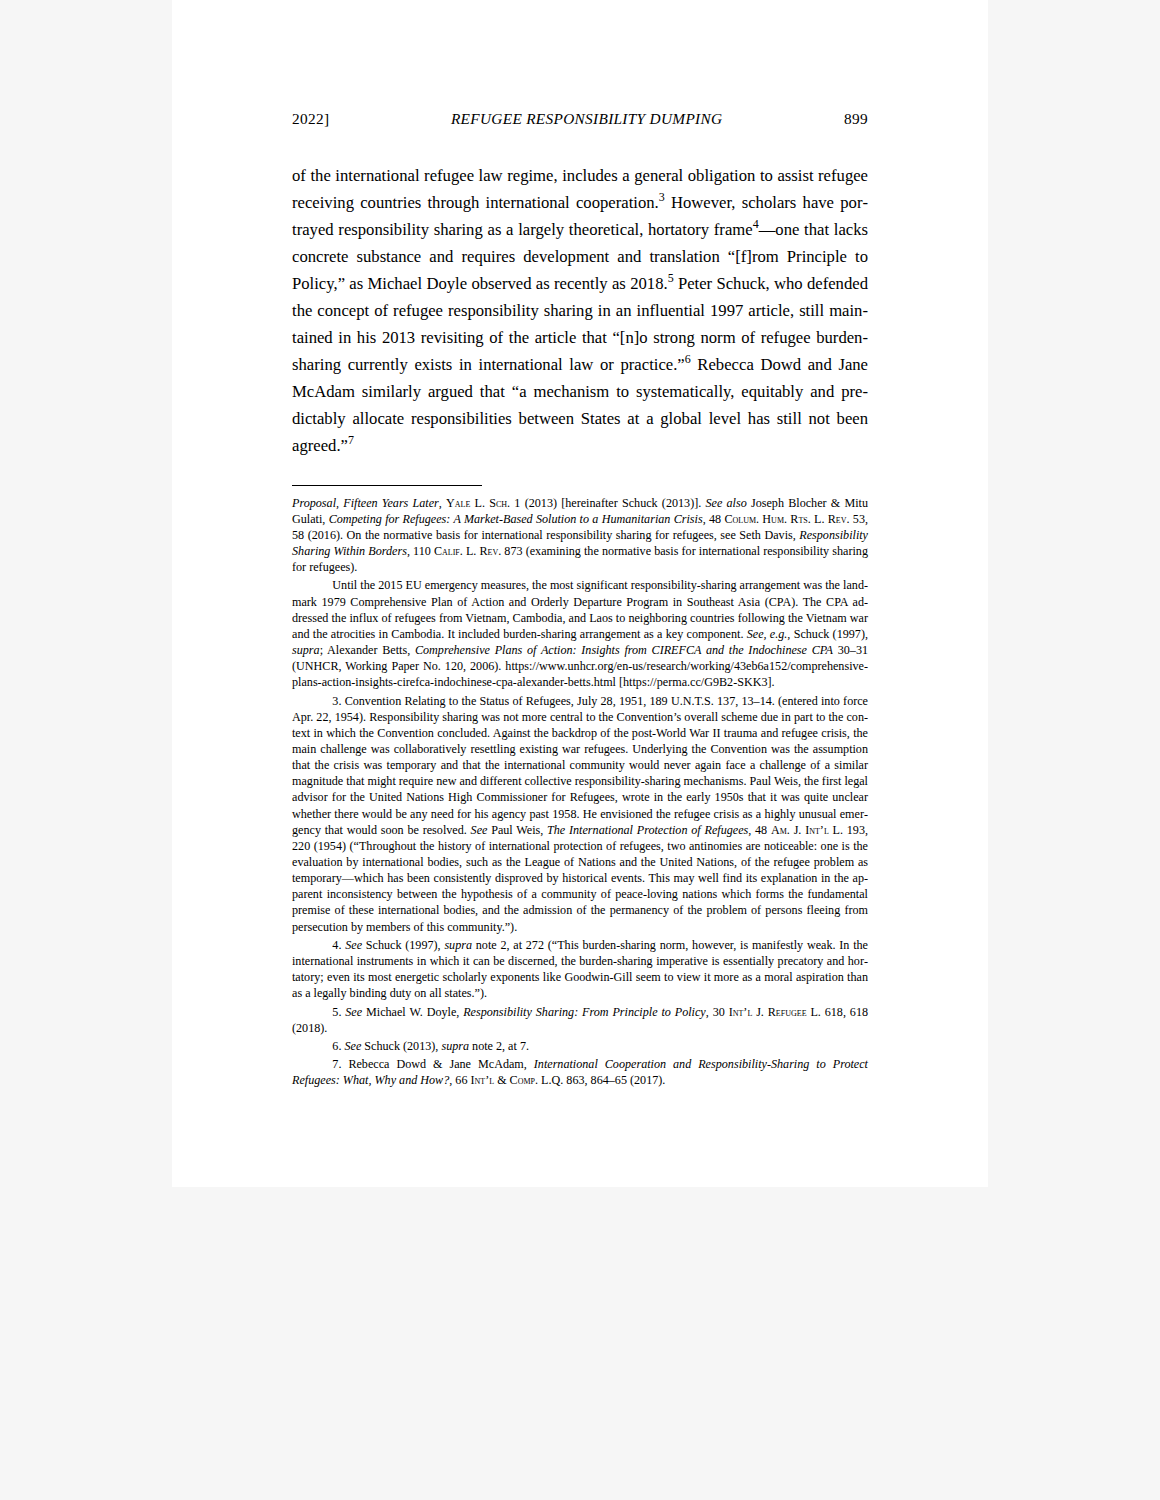2022] Refugee Responsibility Dumping 899
of the international refugee law regime, includes a general obligation to assist refugee receiving countries through international cooperation.3 However, scholars have portrayed responsibility sharing as a largely theoretical, hortatory frame4—one that lacks concrete substance and requires development and translation “[f]rom Principle to Policy,” as Michael Doyle observed as recently as 2018.5 Peter Schuck, who defended the concept of refugee responsibility sharing in an influential 1997 article, still maintained in his 2013 revisiting of the article that “[n]o strong norm of refugee burden-sharing currently exists in international law or practice.”6 Rebecca Dowd and Jane McAdam similarly argued that “a mechanism to systematically, equitably and predictably allocate responsibilities between States at a global level has still not been agreed.”7
Proposal, Fifteen Years Later, Yale L. Sch. 1 (2013) [hereinafter Schuck (2013)]. See also Joseph Blocher & Mitu Gulati, Competing for Refugees: A Market-Based Solution to a Humanitarian Crisis, 48 Colum. Hum. Rts. L. Rev. 53, 58 (2016). On the normative basis for international responsibility sharing for refugees, see Seth Davis, Responsibility Sharing Within Borders, 110 Calif. L. Rev. 873 (examining the normative basis for international responsibility sharing for refugees).
Until the 2015 EU emergency measures, the most significant responsibility-sharing arrangement was the landmark 1979 Comprehensive Plan of Action and Orderly Departure Program in Southeast Asia (CPA). The CPA addressed the influx of refugees from Vietnam, Cambodia, and Laos to neighboring countries following the Vietnam war and the atrocities in Cambodia. It included burden-sharing arrangement as a key component. See, e.g., Schuck (1997), supra; Alexander Betts, Comprehensive Plans of Action: Insights from CIREFCA and the Indochinese CPA 30–31 (UNHCR, Working Paper No. 120, 2006). https://www.unhcr.org/en-us/research/working/43eb6a152/comprehensive-plans-action-insights-cirefca-indochinese-cpa-alexander-betts.html [https://perma.cc/G9B2-SKK3].
3. Convention Relating to the Status of Refugees, July 28, 1951, 189 U.N.T.S. 137, 13–14. (entered into force Apr. 22, 1954). Responsibility sharing was not more central to the Convention’s overall scheme due in part to the context in which the Convention concluded. Against the backdrop of the post-World War II trauma and refugee crisis, the main challenge was collaboratively resettling existing war refugees. Underlying the Convention was the assumption that the crisis was temporary and that the international community would never again face a challenge of a similar magnitude that might require new and different collective responsibility-sharing mechanisms. Paul Weis, the first legal advisor for the United Nations High Commissioner for Refugees, wrote in the early 1950s that it was quite unclear whether there would be any need for his agency past 1958. He envisioned the refugee crisis as a highly unusual emergency that would soon be resolved. See Paul Weis, The International Protection of Refugees, 48 Am. J. Int’l L. 193, 220 (1954) (“Throughout the history of international protection of refugees, two antinomies are noticeable: one is the evaluation by international bodies, such as the League of Nations and the United Nations, of the refugee problem as temporary—which has been consistently disproved by historical events. This may well find its explanation in the apparent inconsistency between the hypothesis of a community of peace-loving nations which forms the fundamental premise of these international bodies, and the admission of the permanency of the problem of persons fleeing from persecution by members of this community.”).
4. See Schuck (1997), supra note 2, at 272 (“This burden-sharing norm, however, is manifestly weak. In the international instruments in which it can be discerned, the burden-sharing imperative is essentially precatory and hortatory; even its most energetic scholarly exponents like Goodwin-Gill seem to view it more as a moral aspiration than as a legally binding duty on all states.”).
5. See Michael W. Doyle, Responsibility Sharing: From Principle to Policy, 30 Int’l J. Refugee L. 618, 618 (2018).
6. See Schuck (2013), supra note 2, at 7.
7. Rebecca Dowd & Jane McAdam, International Cooperation and Responsibility-Sharing to Protect Refugees: What, Why and How?, 66 Int’l & Comp. L.Q. 863, 864–65 (2017).